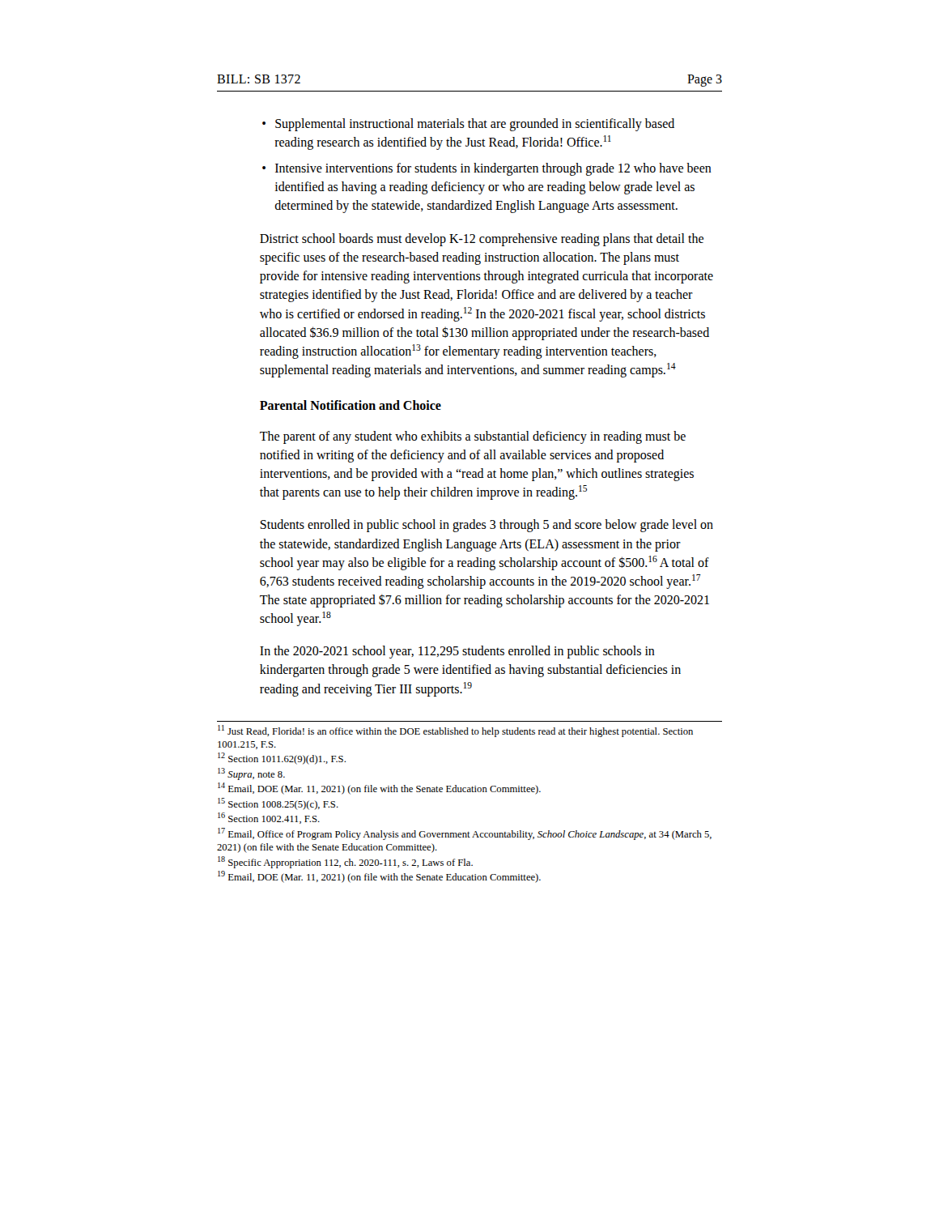BILL: SB 1372
Page 3
Supplemental instructional materials that are grounded in scientifically based reading research as identified by the Just Read, Florida! Office.11
Intensive interventions for students in kindergarten through grade 12 who have been identified as having a reading deficiency or who are reading below grade level as determined by the statewide, standardized English Language Arts assessment.
District school boards must develop K-12 comprehensive reading plans that detail the specific uses of the research-based reading instruction allocation. The plans must provide for intensive reading interventions through integrated curricula that incorporate strategies identified by the Just Read, Florida! Office and are delivered by a teacher who is certified or endorsed in reading.12 In the 2020-2021 fiscal year, school districts allocated $36.9 million of the total $130 million appropriated under the research-based reading instruction allocation13 for elementary reading intervention teachers, supplemental reading materials and interventions, and summer reading camps.14
Parental Notification and Choice
The parent of any student who exhibits a substantial deficiency in reading must be notified in writing of the deficiency and of all available services and proposed interventions, and be provided with a “read at home plan,” which outlines strategies that parents can use to help their children improve in reading.15
Students enrolled in public school in grades 3 through 5 and score below grade level on the statewide, standardized English Language Arts (ELA) assessment in the prior school year may also be eligible for a reading scholarship account of $500.16 A total of 6,763 students received reading scholarship accounts in the 2019-2020 school year.17 The state appropriated $7.6 million for reading scholarship accounts for the 2020-2021 school year.18
In the 2020-2021 school year, 112,295 students enrolled in public schools in kindergarten through grade 5 were identified as having substantial deficiencies in reading and receiving Tier III supports.19
11 Just Read, Florida! is an office within the DOE established to help students read at their highest potential. Section 1001.215, F.S.
12 Section 1011.62(9)(d)1., F.S.
13 Supra, note 8.
14 Email, DOE (Mar. 11, 2021) (on file with the Senate Education Committee).
15 Section 1008.25(5)(c), F.S.
16 Section 1002.411, F.S.
17 Email, Office of Program Policy Analysis and Government Accountability, School Choice Landscape, at 34 (March 5, 2021) (on file with the Senate Education Committee).
18 Specific Appropriation 112, ch. 2020-111, s. 2, Laws of Fla.
19 Email, DOE (Mar. 11, 2021) (on file with the Senate Education Committee).